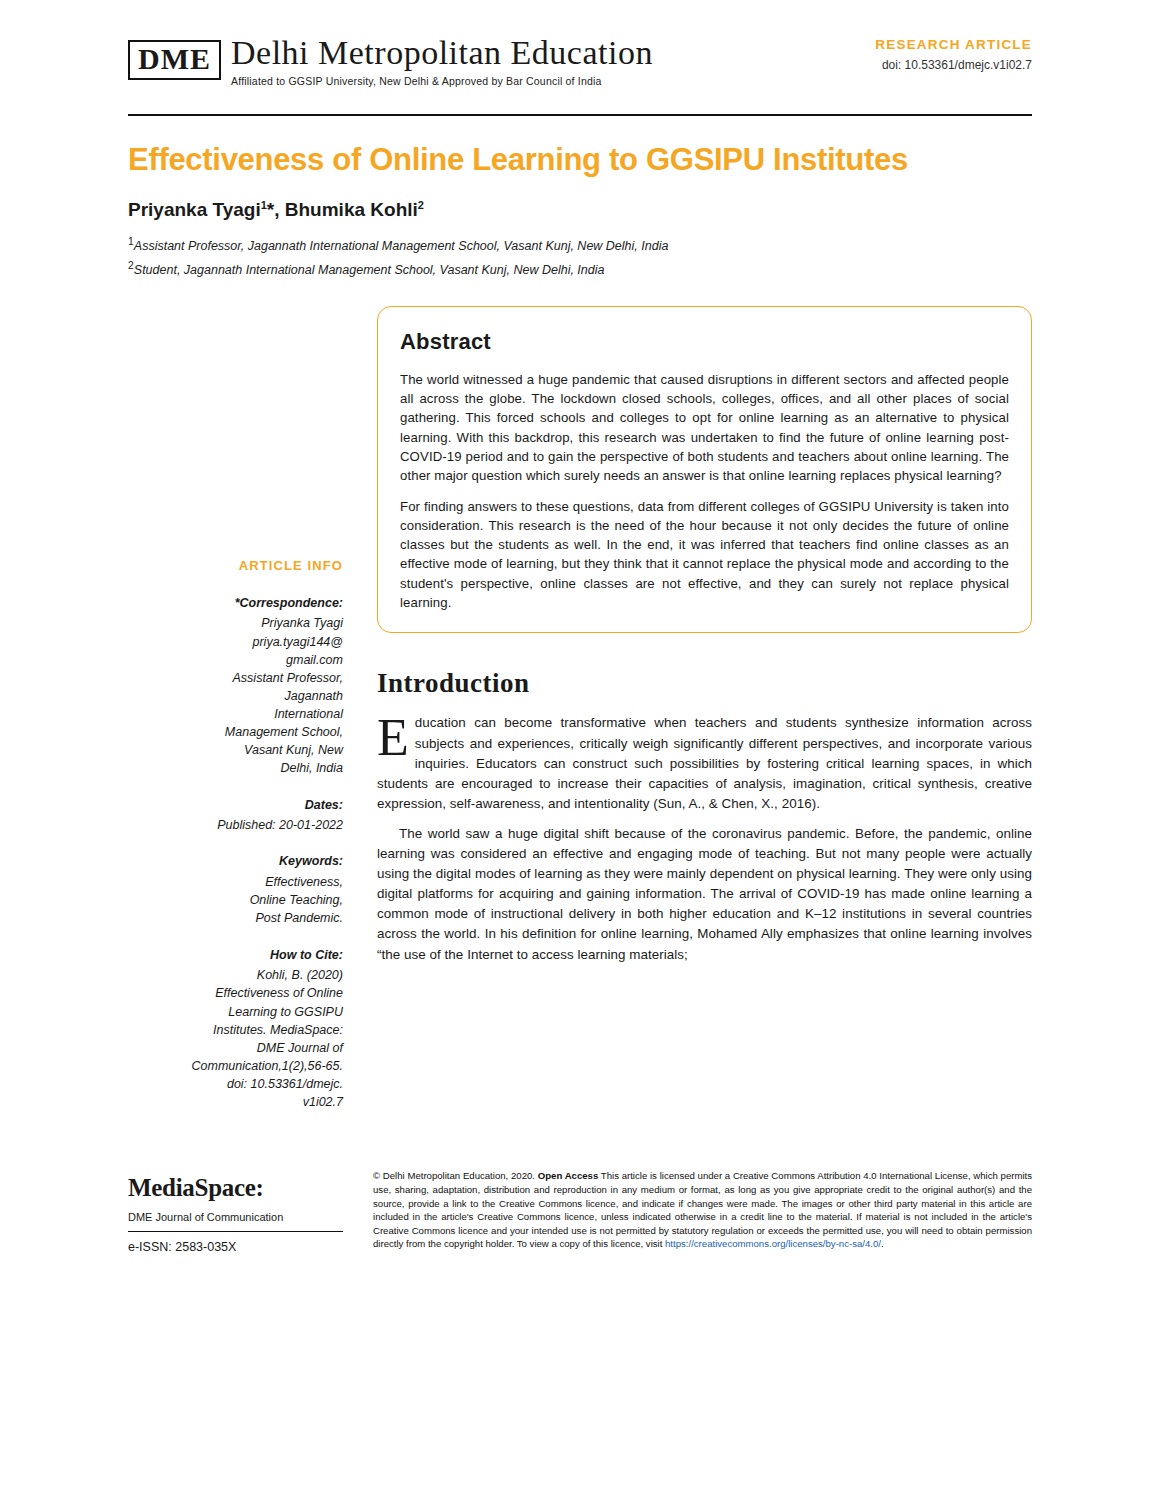DME
Delhi Metropolitan Education
Affiliated to GGSIP University, New Delhi & Approved by Bar Council of India
RESEARCH ARTICLE
doi: 10.53361/dmejc.v1i02.7
Effectiveness of Online Learning to GGSIPU Institutes
Priyanka Tyagi1*, Bhumika Kohli2
1Assistant Professor, Jagannath International Management School, Vasant Kunj, New Delhi, India
2Student, Jagannath International Management School, Vasant Kunj, New Delhi, India
ARTICLE INFO
*Correspondence:
Priyanka Tyagi
priya.tyagi144@
gmail.com
Assistant Professor,
Jagannath
International
Management School,
Vasant Kunj, New
Delhi, India
Dates:
Published: 20-01-2022
Keywords:
Effectiveness,
Online Teaching,
Post Pandemic.
How to Cite:
Kohli, B. (2020)
Effectiveness of Online
Learning to GGSIPU
Institutes. MediaSpace:
DME Journal of
Communication,1(2),56-65.
doi: 10.53361/dmejc.
v1i02.7
Abstract
The world witnessed a huge pandemic that caused disruptions in different sectors and affected people all across the globe. The lockdown closed schools, colleges, offices, and all other places of social gathering. This forced schools and colleges to opt for online learning as an alternative to physical learning. With this backdrop, this research was undertaken to find the future of online learning post-COVID-19 period and to gain the perspective of both students and teachers about online learning. The other major question which surely needs an answer is that online learning replaces physical learning?
For finding answers to these questions, data from different colleges of GGSIPU University is taken into consideration. This research is the need of the hour because it not only decides the future of online classes but the students as well. In the end, it was inferred that teachers find online classes as an effective mode of learning, but they think that it cannot replace the physical mode and according to the student's perspective, online classes are not effective, and they can surely not replace physical learning.
Introduction
Education can become transformative when teachers and students synthesize information across subjects and experiences, critically weigh significantly different perspectives, and incorporate various inquiries. Educators can construct such possibilities by fostering critical learning spaces, in which students are encouraged to increase their capacities of analysis, imagination, critical synthesis, creative expression, self-awareness, and intentionality (Sun, A., & Chen, X., 2016).
The world saw a huge digital shift because of the coronavirus pandemic. Before, the pandemic, online learning was considered an effective and engaging mode of teaching. But not many people were actually using the digital modes of learning as they were mainly dependent on physical learning. They were only using digital platforms for acquiring and gaining information. The arrival of COVID-19 has made online learning a common mode of instructional delivery in both higher education and K–12 institutions in several countries across the world. In his definition for online learning, Mohamed Ally emphasizes that online learning involves “the use of the Internet to access learning materials;
MediaSpace:
DME Journal of Communication
e-ISSN: 2583-035X
© Delhi Metropolitan Education, 2020. Open Access This article is licensed under a Creative Commons Attribution 4.0 International License, which permits use, sharing, adaptation, distribution and reproduction in any medium or format, as long as you give appropriate credit to the original author(s) and the source, provide a link to the Creative Commons licence, and indicate if changes were made. The images or other third party material in this article are included in the article's Creative Commons licence, unless indicated otherwise in a credit line to the material. If material is not included in the article's Creative Commons licence and your intended use is not permitted by statutory regulation or exceeds the permitted use, you will need to obtain permission directly from the copyright holder. To view a copy of this licence, visit https://creativecommons.org/licenses/by-nc-sa/4.0/.